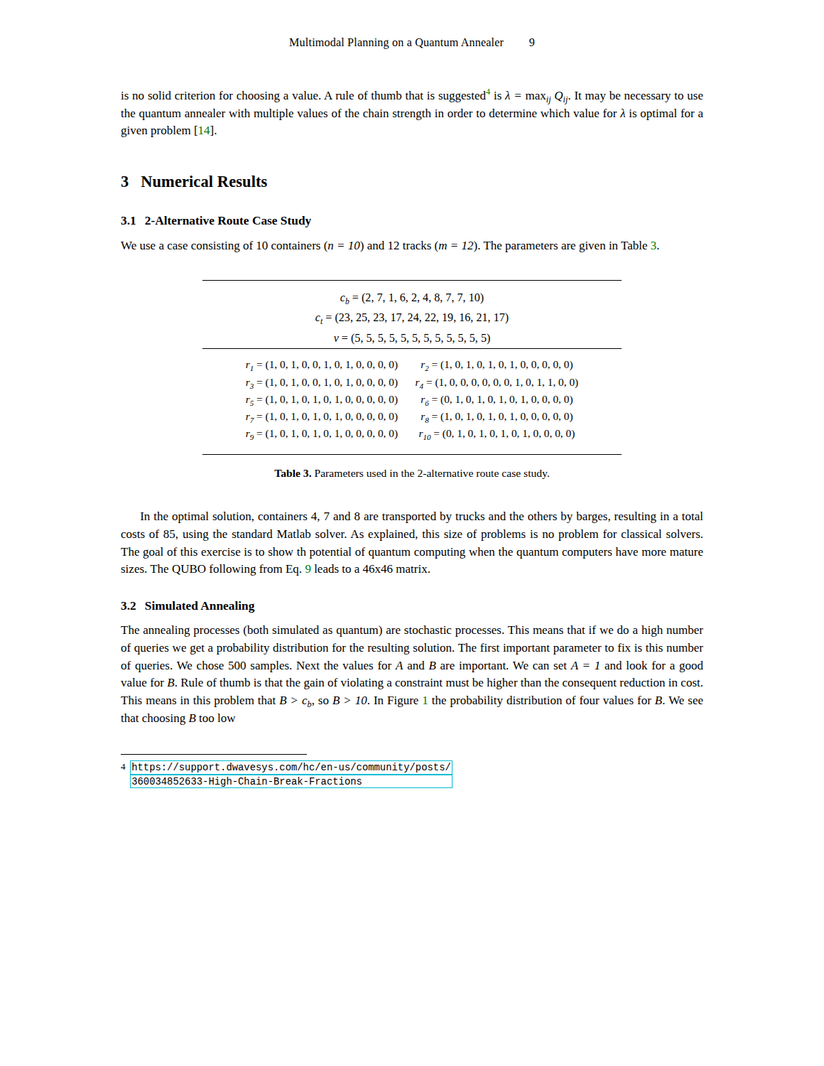Multimodal Planning on a Quantum Annealer 9
is no solid criterion for choosing a value. A rule of thumb that is suggested4 is λ = maxij Qij. It may be necessary to use the quantum annealer with multiple values of the chain strength in order to determine which value for λ is optimal for a given problem [14].
3 Numerical Results
3.12-Alternative Route Case Study
We use a case consisting of 10 containers (n = 10) and 12 tracks (m = 12). The parameters are given in Table 3.
| c b = (2, 7, 1, 6, 2, 4, 8, 7, 7, 10) |
| c t = (23, 25, 23, 17, 24, 22, 19, 16, 21, 17) |
| v = (5, 5, 5, 5, 5, 5, 5, 5, 5, 5, 5, 5) |
| r 1 = (1, 0, 1, 0, 0, 1, 0, 1, 0, 0, 0, 0) r 2 = (1, 0, 1, 0, 1, 0, 1, 0, 0, 0, 0, 0) r 3 = (1, 0, 1, 0, 0, 1, 0, 1, 0, 0, 0, 0) r 4 = (1, 0, 0, 0, 0, 0, 0, 1, 0, 1, 1, 0, 0) r 5 = (1, 0, 1, 0, 1, 0, 1, 0, 0, 0, 0, 0) r 6 = (0, 1, 0, 1, 0, 1, 0, 1, 0, 0, 0, 0) r 7 = (1, 0, 1, 0, 1, 0, 1, 0, 0, 0, 0, 0) r 8 = (1, 0, 1, 0, 1, 0, 1, 0, 0, 0, 0, 0) r 9 = (1, 0, 1, 0, 1, 0, 1, 0, 0, 0, 0, 0) r 10 = (0, 1, 0, 1, 0, 1, 0, 1, 0, 0, 0, 0) |
Table 3. Parameters used in the 2-alternative route case study.
In the optimal solution, containers 4, 7 and 8 are transported by trucks and the others by barges, resulting in a total costs of 85, using the standard Matlab solver. As explained, this size of problems is no problem for classical solvers. The goal of this exercise is to show th potential of quantum computing when the quantum computers have more mature sizes. The QUBO following from Eq. 9 leads to a 46x46 matrix.
3.2 Simulated Annealing
The annealing processes (both simulated as quantum) are stochastic processes. This means that if we do a high number of queries we get a probability distribution for the resulting solution. The first important parameter to fix is this number of queries. We chose 500 samples. Next the values for A and B are important. We can set A = 1 and look for a good value for B. Rule of thumb is that the gain of violating a constraint must be higher than the consequent reduction in cost. This means in this problem that B > cb, so B > 10. In Figure 1 the probability distribution of four values for B. We see that choosing B too low
4 https://support.dwavesys.com/hc/en-us/community/posts/ 360034852633-High-Chain-Break-Fractions